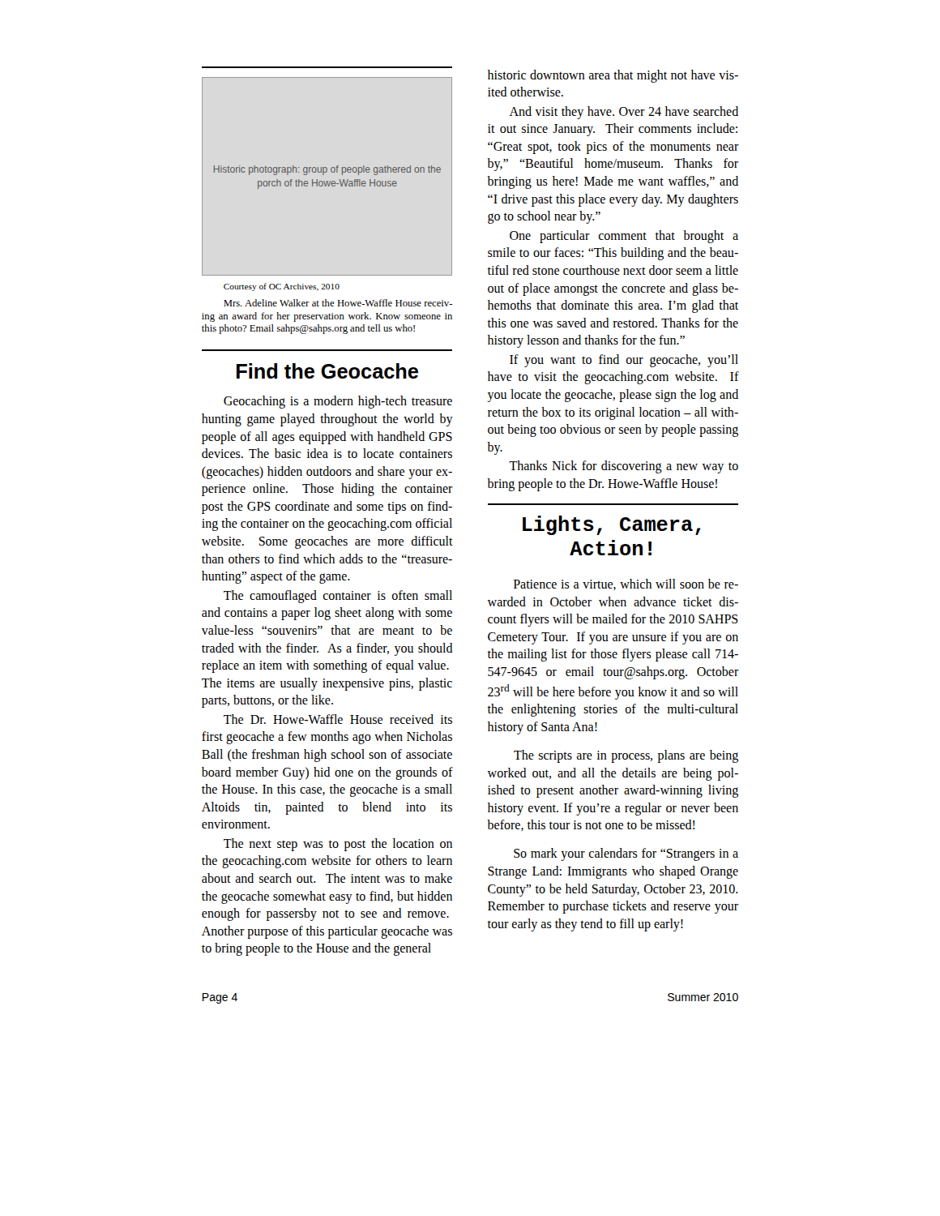Historic photograph: group of people gathered on the porch of the Howe‑Waffle House
Courtesy of OC Archives, 2010
Mrs. Adeline Walker at the Howe-Waffle House receiving an award for her preservation work. Know someone in this photo? Email sahps@sahps.org and tell us who!
Find the Geocache
Geocaching is a modern high-tech treasure hunting game played throughout the world by people of all ages equipped with handheld GPS devices. The basic idea is to locate containers (geocaches) hidden outdoors and share your experience online. Those hiding the container post the GPS coordinate and some tips on finding the container on the geocaching.com official website. Some geocaches are more difficult than others to find which adds to the “treasure-hunting” aspect of the game.
The camouflaged container is often small and contains a paper log sheet along with some value-less “souvenirs” that are meant to be traded with the finder. As a finder, you should replace an item with something of equal value. The items are usually inexpensive pins, plastic parts, buttons, or the like.
The Dr. Howe-Waffle House received its first geocache a few months ago when Nicholas Ball (the freshman high school son of associate board member Guy) hid one on the grounds of the House. In this case, the geocache is a small Altoids tin, painted to blend into its environment.
The next step was to post the location on the geocaching.com website for others to learn about and search out. The intent was to make the geocache somewhat easy to find, but hidden enough for passersby not to see and remove. Another purpose of this particular geocache was to bring people to the House and the general
historic downtown area that might not have visited otherwise.
And visit they have. Over 24 have searched it out since January. Their comments include: “Great spot, took pics of the monuments near by,” “Beautiful home/museum. Thanks for bringing us here! Made me want waffles,” and “I drive past this place every day. My daughters go to school near by.”
One particular comment that brought a smile to our faces: “This building and the beautiful red stone courthouse next door seem a little out of place amongst the concrete and glass behemoths that dominate this area. I’m glad that this one was saved and restored. Thanks for the history lesson and thanks for the fun.”
If you want to find our geocache, you’ll have to visit the geocaching.com website. If you locate the geocache, please sign the log and return the box to its original location – all without being too obvious or seen by people passing by.
Thanks Nick for discovering a new way to bring people to the Dr. Howe-Waffle House!
Lights, Camera,
Action!
Patience is a virtue, which will soon be rewarded in October when advance ticket discount flyers will be mailed for the 2010 SAHPS Cemetery Tour. If you are unsure if you are on the mailing list for those flyers please call 714-547-9645 or email tour@sahps.org. October 23rd will be here before you know it and so will the enlightening stories of the multi-cultural history of Santa Ana!
The scripts are in process, plans are being worked out, and all the details are being polished to present another award-winning living history event. If you’re a regular or never been before, this tour is not one to be missed!
So mark your calendars for “Strangers in a Strange Land: Immigrants who shaped Orange County” to be held Saturday, October 23, 2010. Remember to purchase tickets and reserve your tour early as they tend to fill up early!
Page 4
Summer 2010